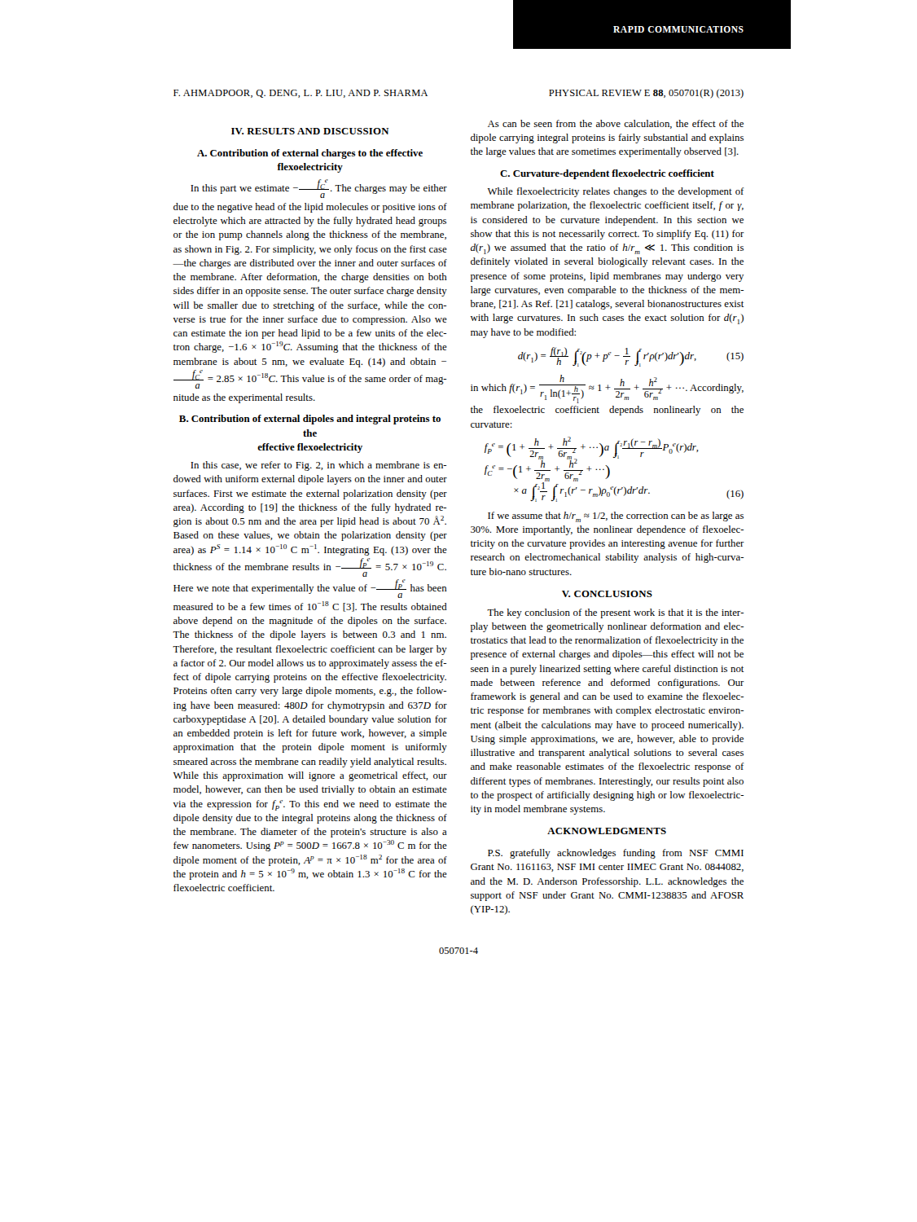RAPID COMMUNICATIONS
F. AHMADPOOR, Q. DENG, L. P. LIU, AND P. SHARMA
PHYSICAL REVIEW E 88, 050701(R) (2013)
IV. RESULTS AND DISCUSSION
A. Contribution of external charges to the effective
flexoelectricity
In this part we estimate −fCe a. The charges may be either due to the negative head of the lipid molecules or positive ions of electrolyte which are attracted by the fully hydrated head groups or the ion pump channels along the thickness of the membrane, as shown in Fig. 2. For simplicity, we only focus on the first case—the charges are distributed over the inner and outer surfaces of the membrane. After deformation, the charge densities on both sides differ in an opposite sense. The outer surface charge density will be smaller due to stretching of the surface, while the converse is true for the inner surface due to compression. Also we can estimate the ion per head lipid to be a few units of the electron charge, −1.6 × 10−19C. Assuming that the thickness of the membrane is about 5 nm, we evaluate Eq. (14) and obtain −fCe a = 2.85 × 10−18C. This value is of the same order of magnitude as the experimental results.
B. Contribution of external dipoles and integral proteins to the
effective flexoelectricity
In this case, we refer to Fig. 2, in which a membrane is endowed with uniform external dipole layers on the inner and outer surfaces. First we estimate the external polarization density (per area). According to [19] the thickness of the fully hydrated region is about 0.5 nm and the area per lipid head is about 70 Å2. Based on these values, we obtain the polarization density (per area) as PS = 1.14 × 10−10 C m−1. Integrating Eq. (13) over the thickness of the membrane results in −fPe a = 5.7 × 10−19 C. Here we note that experimentally the value of −fPe a has been measured to be a few times of 10−18 C [3]. The results obtained above depend on the magnitude of the dipoles on the surface. The thickness of the dipole layers is between 0.3 and 1 nm. Therefore, the resultant flexoelectric coefficient can be larger by a factor of 2. Our model allows us to approximately assess the effect of dipole carrying proteins on the effective flexoelectricity. Proteins often carry very large dipole moments, e.g., the following have been measured: 480D for chymotrypsin and 637D for carboxypeptidase A [20]. A detailed boundary value solution for an embedded protein is left for future work, however, a simple approximation that the protein dipole moment is uniformly smeared across the membrane can readily yield analytical results. While this approximation will ignore a geometrical effect, our model, however, can then be used trivially to obtain an estimate via the expression for fPe. To this end we need to estimate the dipole density due to the integral proteins along the thickness of the membrane. The diameter of the protein's structure is also a few nanometers. Using Pp = 500D = 1667.8 × 10−30 C m for the dipole moment of the protein, Ap = π × 10−18 m2 for the area of the protein and h = 5 × 10−9 m, we obtain 1.3 × 10−18 C for the flexoelectric coefficient.
As can be seen from the above calculation, the effect of the dipole carrying integral proteins is fairly substantial and explains the large values that are sometimes experimentally observed [3].
C. Curvature-dependent flexoelectric coefficient
While flexoelectricity relates changes to the development of membrane polarization, the flexoelectric coefficient itself, f or γ, is considered to be curvature independent. In this section we show that this is not necessarily correct. To simplify Eq. (11) for d(r1) we assumed that the ratio of h/rm ≪ 1. This condition is definitely violated in several biologically relevant cases. In the presence of some proteins, lipid membranes may undergo very large curvatures, even comparable to the thickness of the membrane, [21]. As Ref. [21] catalogs, several bionanostructures exist with large curvatures. In such cases the exact solution for d(r1) may have to be modified:
d(r1) = f(r1) h ∫r2 r1 (p + pe − 1 r ∫rr1 r′ρ(r′)dr′) dr, (15)
in which f(r1) = hr1 ln(1+hr1) ≈ 1 + h 2rm + h26rm2 + ···. Accordingly, the flexoelectric coefficient depends nonlinearly on the curvature:
fPe = (1 + h 2rm + h26rm2 + ···) a ∫r2 r1 r1(r − rm) r P0e(r)dr, fCe = −(1 + h 2rm + h26rm2 + ···) × a ∫r2 r1 1 r ∫rr1 r1(r′ − rm)ρ0e(r′)dr′dr. (16)
If we assume that h/rm ≈ 1/2, the correction can be as large as 30%. More importantly, the nonlinear dependence of flexoelectricity on the curvature provides an interesting avenue for further research on electromechanical stability analysis of high-curvature bio-nano structures.
V. CONCLUSIONS
The key conclusion of the present work is that it is the interplay between the geometrically nonlinear deformation and electrostatics that lead to the renormalization of flexoelectricity in the presence of external charges and dipoles—this effect will not be seen in a purely linearized setting where careful distinction is not made between reference and deformed configurations. Our framework is general and can be used to examine the flexoelectric response for membranes with complex electrostatic environment (albeit the calculations may have to proceed numerically). Using simple approximations, we are, however, able to provide illustrative and transparent analytical solutions to several cases and make reasonable estimates of the flexoelectric response of different types of membranes. Interestingly, our results point also to the prospect of artificially designing high or low flexoelectricity in model membrane systems.
ACKNOWLEDGMENTS
P.S. gratefully acknowledges funding from NSF CMMI Grant No. 1161163, NSF IMI center IIMEC Grant No. 0844082, and the M. D. Anderson Professorship. L.L. acknowledges the support of NSF under Grant No. CMMI-1238835 and AFOSR (YIP-12).
050701-4